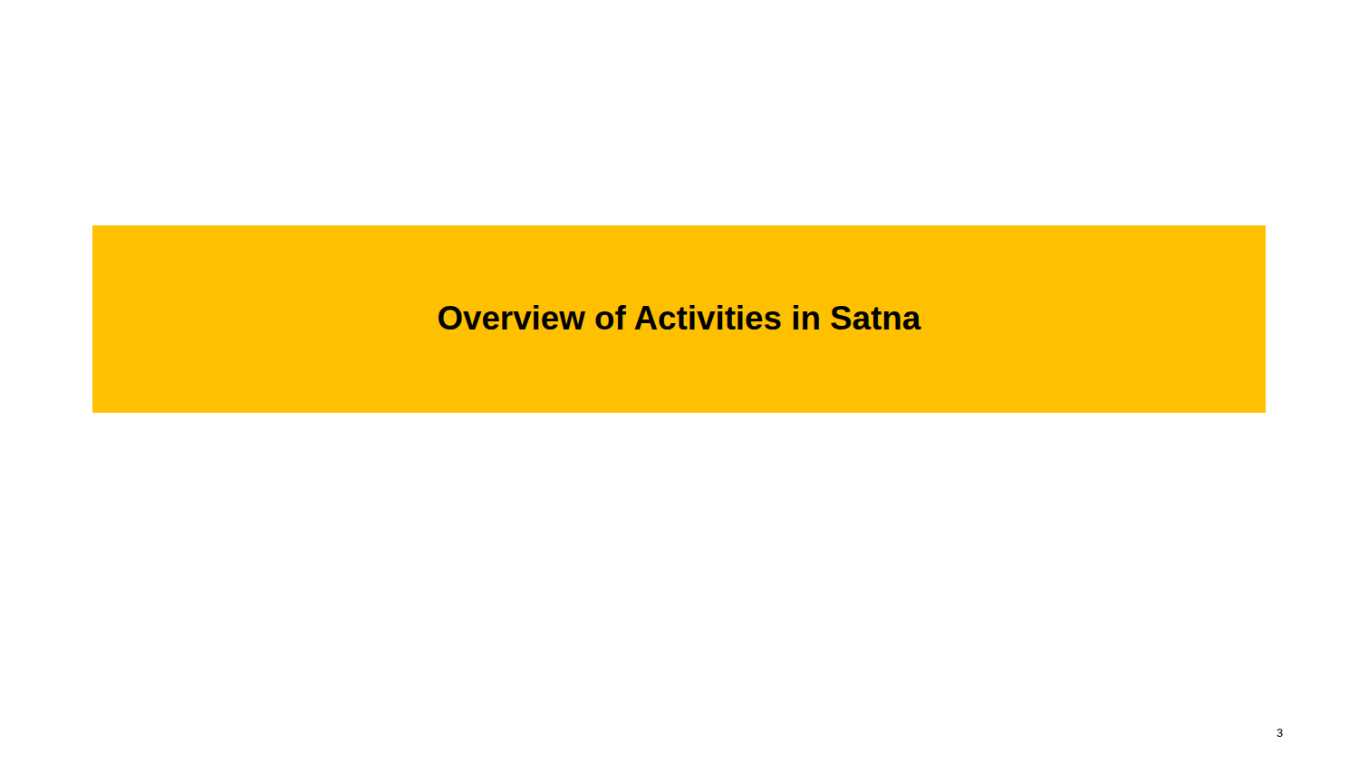Overview of Activities in Satna
3